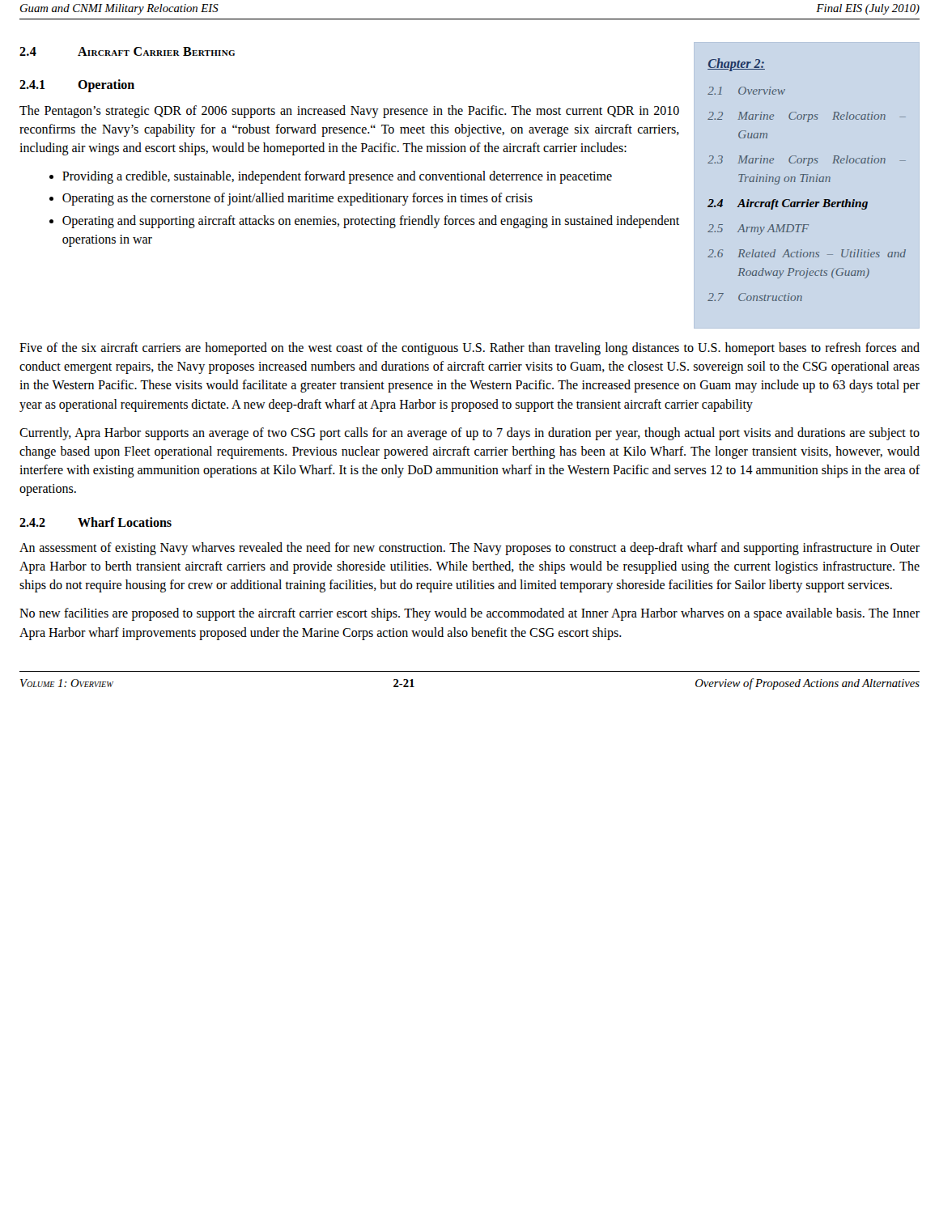Guam and CNMI Military Relocation EIS Final EIS (July 2010)
Chapter 2:
2.1 Overview
2.2 Marine Corps Relocation – Guam
2.3 Marine Corps Relocation – Training on Tinian
2.4 Aircraft Carrier Berthing
2.5 Army AMDTF
2.6 Related Actions – Utilities and Roadway Projects (Guam)
2.7 Construction
2.4 Aircraft Carrier Berthing
2.4.1 Operation
The Pentagon’s strategic QDR of 2006 supports an increased Navy presence in the Pacific. The most current QDR in 2010 reconfirms the Navy’s capability for a “robust forward presence.“ To meet this objective, on average six aircraft carriers, including air wings and escort ships, would be homeported in the Pacific. The mission of the aircraft carrier includes:
Providing a credible, sustainable, independent forward presence and conventional deterrence in peacetime
Operating as the cornerstone of joint/allied maritime expeditionary forces in times of crisis
Operating and supporting aircraft attacks on enemies, protecting friendly forces and engaging in sustained independent operations in war
Five of the six aircraft carriers are homeported on the west coast of the contiguous U.S. Rather than traveling long distances to U.S. homeport bases to refresh forces and conduct emergent repairs, the Navy proposes increased numbers and durations of aircraft carrier visits to Guam, the closest U.S. sovereign soil to the CSG operational areas in the Western Pacific. These visits would facilitate a greater transient presence in the Western Pacific. The increased presence on Guam may include up to 63 days total per year as operational requirements dictate. A new deep-draft wharf at Apra Harbor is proposed to support the transient aircraft carrier capability
Currently, Apra Harbor supports an average of two CSG port calls for an average of up to 7 days in duration per year, though actual port visits and durations are subject to change based upon Fleet operational requirements. Previous nuclear powered aircraft carrier berthing has been at Kilo Wharf. The longer transient visits, however, would interfere with existing ammunition operations at Kilo Wharf. It is the only DoD ammunition wharf in the Western Pacific and serves 12 to 14 ammunition ships in the area of operations.
2.4.2 Wharf Locations
An assessment of existing Navy wharves revealed the need for new construction. The Navy proposes to construct a deep-draft wharf and supporting infrastructure in Outer Apra Harbor to berth transient aircraft carriers and provide shoreside utilities. While berthed, the ships would be resupplied using the current logistics infrastructure. The ships do not require housing for crew or additional training facilities, but do require utilities and limited temporary shoreside facilities for Sailor liberty support services.
No new facilities are proposed to support the aircraft carrier escort ships. They would be accommodated at Inner Apra Harbor wharves on a space available basis. The Inner Apra Harbor wharf improvements proposed under the Marine Corps action would also benefit the CSG escort ships.
Volume 1: Overview 2-21 Overview of Proposed Actions and Alternatives